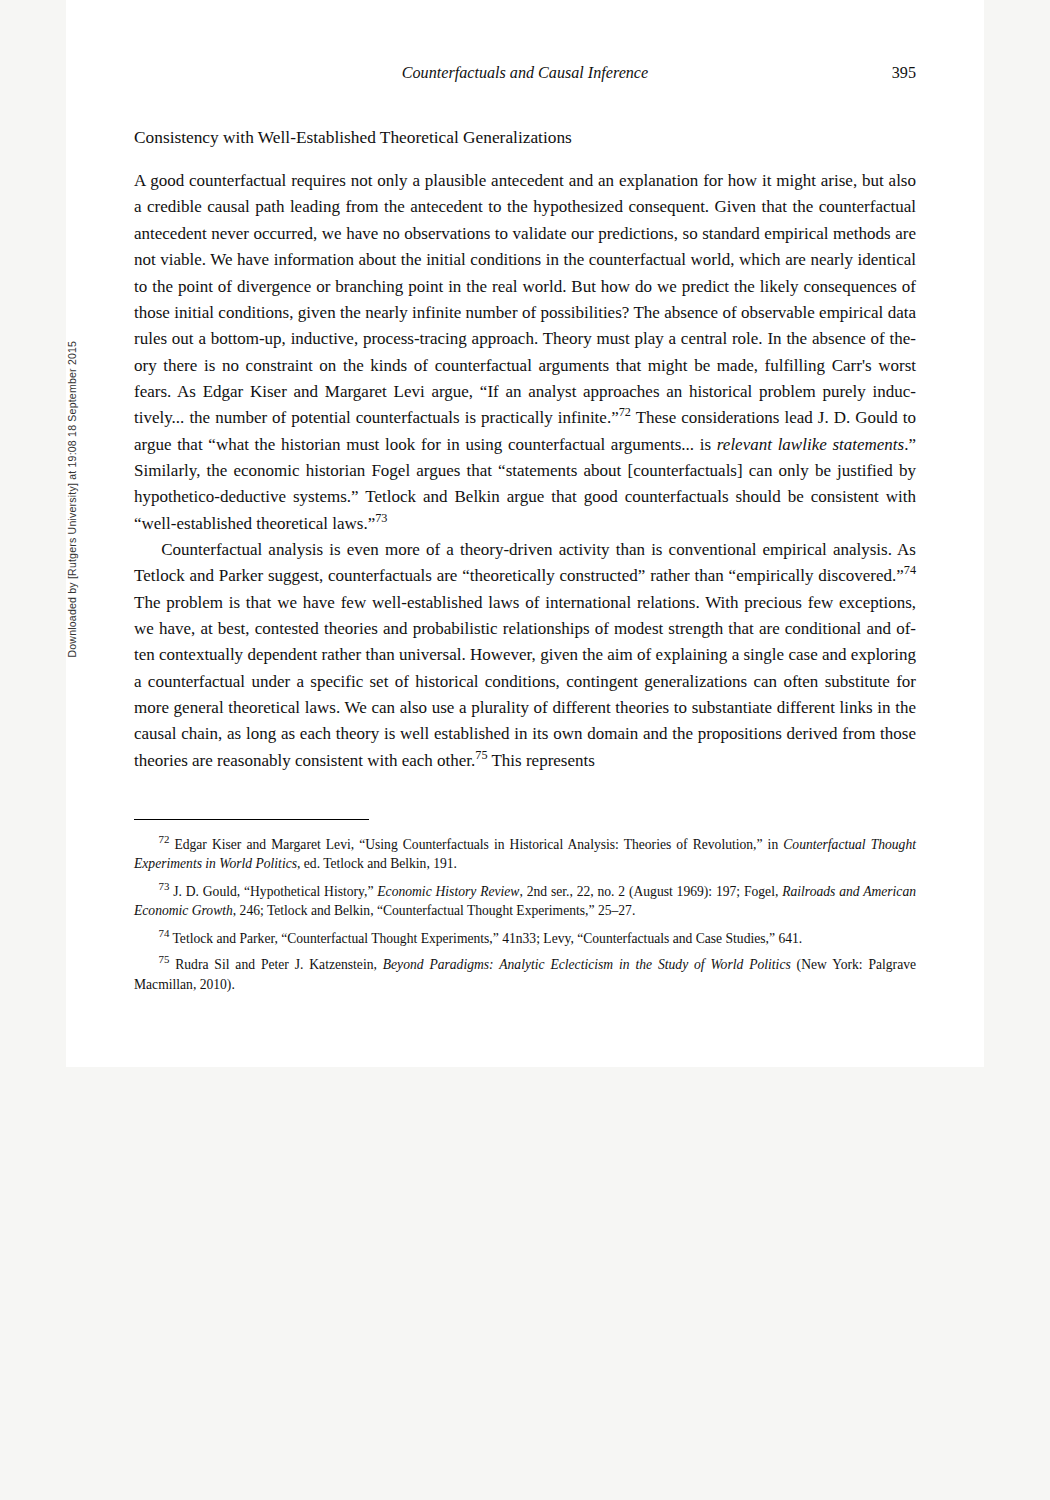Downloaded by [Rutgers University] at 19:08 18 September 2015
Counterfactuals and Causal Inference 395
Consistency with Well-Established Theoretical Generalizations
A good counterfactual requires not only a plausible antecedent and an explanation for how it might arise, but also a credible causal path leading from the antecedent to the hypothesized consequent. Given that the counterfactual antecedent never occurred, we have no observations to validate our predictions, so standard empirical methods are not viable. We have information about the initial conditions in the counterfactual world, which are nearly identical to the point of divergence or branching point in the real world. But how do we predict the likely consequences of those initial conditions, given the nearly infinite number of possibilities? The absence of observable empirical data rules out a bottom-up, inductive, process-tracing approach. Theory must play a central role. In the absence of theory there is no constraint on the kinds of counterfactual arguments that might be made, fulfilling Carr's worst fears. As Edgar Kiser and Margaret Levi argue, “If an analyst approaches an historical problem purely inductively... the number of potential counterfactuals is practically infinite.”72 These considerations lead J. D. Gould to argue that “what the historian must look for in using counterfactual arguments... is relevant lawlike statements.” Similarly, the economic historian Fogel argues that “statements about [counterfactuals] can only be justified by hypothetico-deductive systems.” Tetlock and Belkin argue that good counterfactuals should be consistent with “well-established theoretical laws.”73
Counterfactual analysis is even more of a theory-driven activity than is conventional empirical analysis. As Tetlock and Parker suggest, counterfactuals are “theoretically constructed” rather than “empirically discovered.”74 The problem is that we have few well-established laws of international relations. With precious few exceptions, we have, at best, contested theories and probabilistic relationships of modest strength that are conditional and often contextually dependent rather than universal. However, given the aim of explaining a single case and exploring a counterfactual under a specific set of historical conditions, contingent generalizations can often substitute for more general theoretical laws. We can also use a plurality of different theories to substantiate different links in the causal chain, as long as each theory is well established in its own domain and the propositions derived from those theories are reasonably consistent with each other.75 This represents
72 Edgar Kiser and Margaret Levi, “Using Counterfactuals in Historical Analysis: Theories of Revolution,” in Counterfactual Thought Experiments in World Politics, ed. Tetlock and Belkin, 191.
73 J. D. Gould, “Hypothetical History,” Economic History Review, 2nd ser., 22, no. 2 (August 1969): 197; Fogel, Railroads and American Economic Growth, 246; Tetlock and Belkin, “Counterfactual Thought Experiments,” 25–27.
74 Tetlock and Parker, “Counterfactual Thought Experiments,” 41n33; Levy, “Counterfactuals and Case Studies,” 641.
75 Rudra Sil and Peter J. Katzenstein, Beyond Paradigms: Analytic Eclecticism in the Study of World Politics (New York: Palgrave Macmillan, 2010).